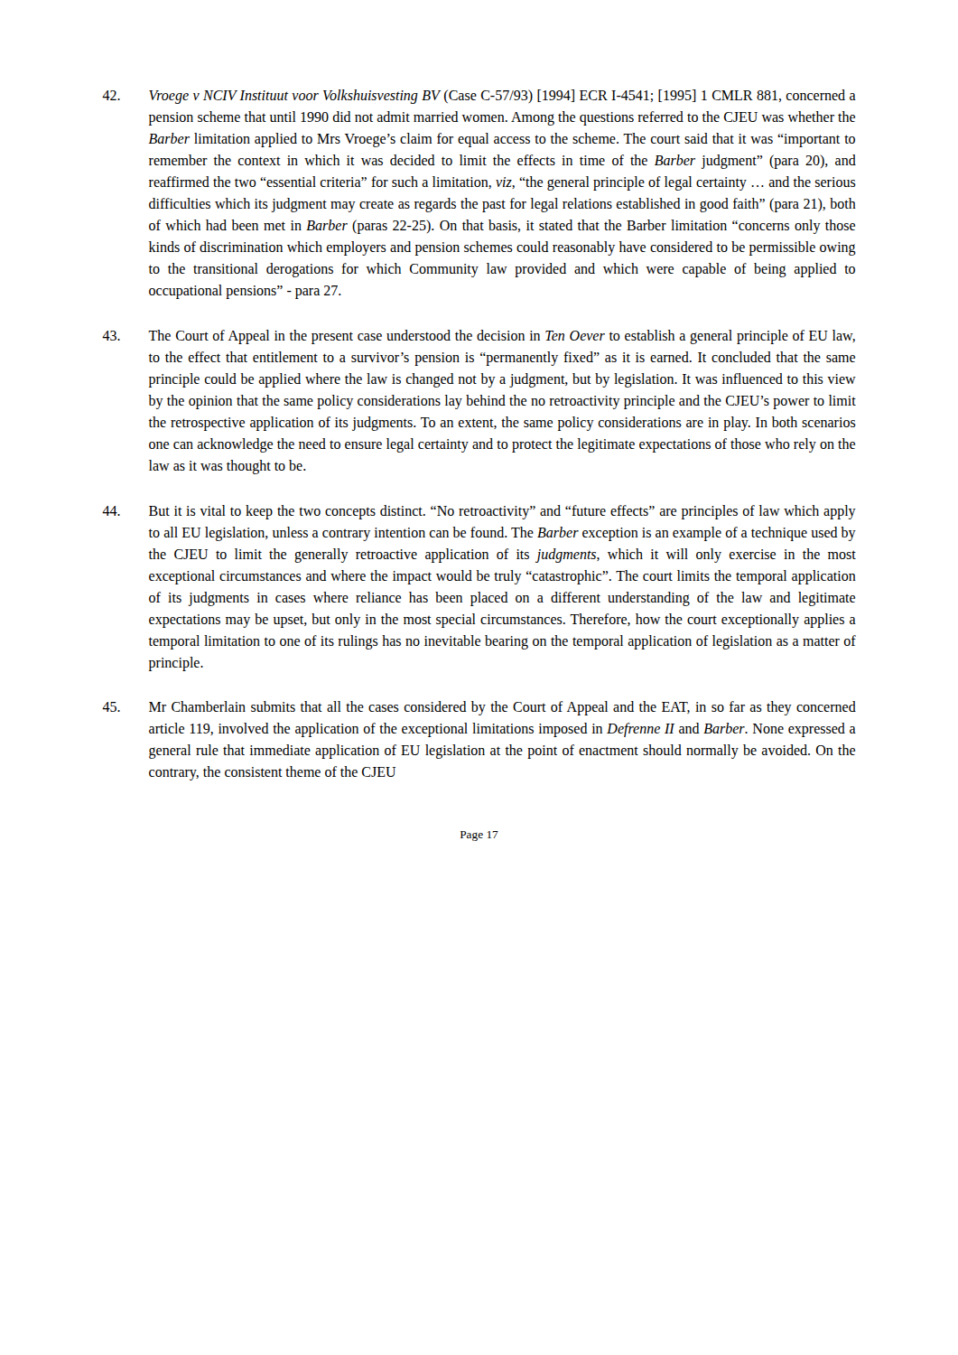42.
Vroege v NCIV Instituut voor Volkshuisvesting BV (Case C-57/93) [1994] ECR I-4541; [1995] 1 CMLR 881, concerned a pension scheme that until 1990 did not admit married women. Among the questions referred to the CJEU was whether the Barber limitation applied to Mrs Vroege’s claim for equal access to the scheme. The court said that it was “important to remember the context in which it was decided to limit the effects in time of the Barber judgment” (para 20), and reaffirmed the two “essential criteria” for such a limitation, viz, “the general principle of legal certainty … and the serious difficulties which its judgment may create as regards the past for legal relations established in good faith” (para 21), both of which had been met in Barber (paras 22-25). On that basis, it stated that the Barber limitation “concerns only those kinds of discrimination which employers and pension schemes could reasonably have considered to be permissible owing to the transitional derogations for which Community law provided and which were capable of being applied to occupational pensions” - para 27.
43.
The Court of Appeal in the present case understood the decision in Ten Oever to establish a general principle of EU law, to the effect that entitlement to a survivor’s pension is “permanently fixed” as it is earned. It concluded that the same principle could be applied where the law is changed not by a judgment, but by legislation. It was influenced to this view by the opinion that the same policy considerations lay behind the no retroactivity principle and the CJEU’s power to limit the retrospective application of its judgments. To an extent, the same policy considerations are in play. In both scenarios one can acknowledge the need to ensure legal certainty and to protect the legitimate expectations of those who rely on the law as it was thought to be.
44.
But it is vital to keep the two concepts distinct. “No retroactivity” and “future effects” are principles of law which apply to all EU legislation, unless a contrary intention can be found. The Barber exception is an example of a technique used by the CJEU to limit the generally retroactive application of its judgments, which it will only exercise in the most exceptional circumstances and where the impact would be truly “catastrophic”. The court limits the temporal application of its judgments in cases where reliance has been placed on a different understanding of the law and legitimate expectations may be upset, but only in the most special circumstances. Therefore, how the court exceptionally applies a temporal limitation to one of its rulings has no inevitable bearing on the temporal application of legislation as a matter of principle.
45.
Mr Chamberlain submits that all the cases considered by the Court of Appeal and the EAT, in so far as they concerned article 119, involved the application of the exceptional limitations imposed in Defrenne II and Barber. None expressed a general rule that immediate application of EU legislation at the point of enactment should normally be avoided. On the contrary, the consistent theme of the CJEU
Page 17